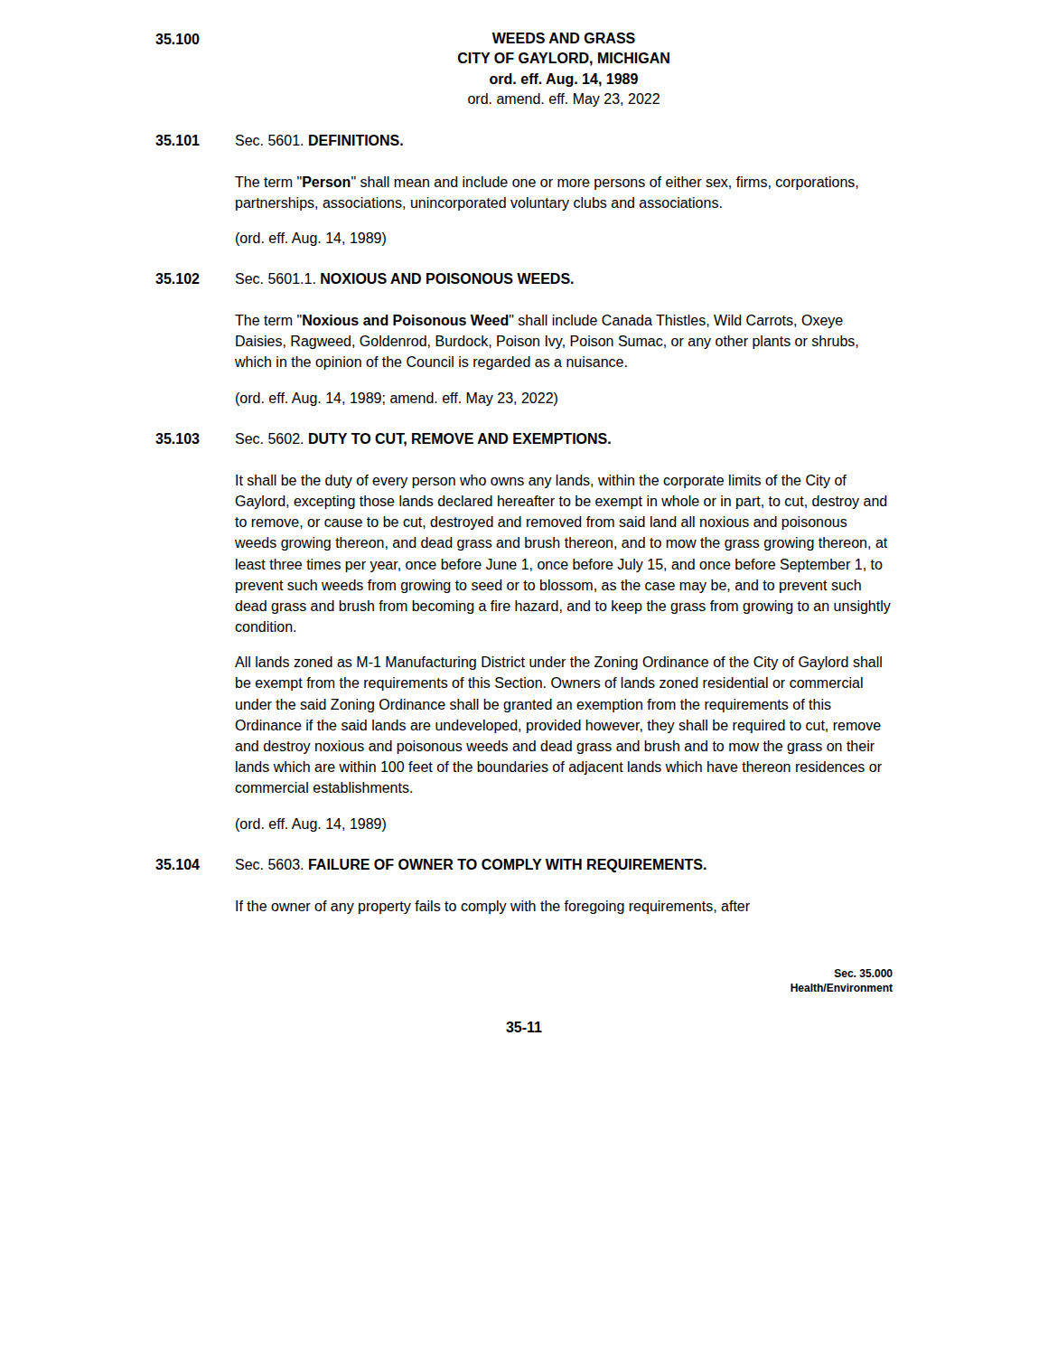35.100
WEEDS AND GRASS
CITY OF GAYLORD, MICHIGAN
ord. eff. Aug. 14, 1989
ord. amend. eff. May 23, 2022
35.101
Sec. 5601. DEFINITIONS.
The term "Person" shall mean and include one or more persons of either sex, firms, corporations, partnerships, associations, unincorporated voluntary clubs and associations.
(ord. eff. Aug. 14, 1989)
35.102
Sec. 5601.1. NOXIOUS AND POISONOUS WEEDS.
The term "Noxious and Poisonous Weed" shall include Canada Thistles, Wild Carrots, Oxeye Daisies, Ragweed, Goldenrod, Burdock, Poison Ivy, Poison Sumac, or any other plants or shrubs, which in the opinion of the Council is regarded as a nuisance.
(ord. eff. Aug. 14, 1989; amend. eff. May 23, 2022)
35.103
Sec. 5602. DUTY TO CUT, REMOVE AND EXEMPTIONS.
It shall be the duty of every person who owns any lands, within the corporate limits of the City of Gaylord, excepting those lands declared hereafter to be exempt in whole or in part, to cut, destroy and to remove, or cause to be cut, destroyed and removed from said land all noxious and poisonous weeds growing thereon, and dead grass and brush thereon, and to mow the grass growing thereon, at least three times per year, once before June 1, once before July 15, and once before September 1, to prevent such weeds from growing to seed or to blossom, as the case may be, and to prevent such dead grass and brush from becoming a fire hazard, and to keep the grass from growing to an unsightly condition.
All lands zoned as M-1 Manufacturing District under the Zoning Ordinance of the City of Gaylord shall be exempt from the requirements of this Section. Owners of lands zoned residential or commercial under the said Zoning Ordinance shall be granted an exemption from the requirements of this Ordinance if the said lands are undeveloped, provided however, they shall be required to cut, remove and destroy noxious and poisonous weeds and dead grass and brush and to mow the grass on their lands which are within 100 feet of the boundaries of adjacent lands which have thereon residences or commercial establishments.
(ord. eff. Aug. 14, 1989)
35.104
Sec. 5603. FAILURE OF OWNER TO COMPLY WITH REQUIREMENTS.
If the owner of any property fails to comply with the foregoing requirements, after
Sec. 35.000
Health/Environment
35-11